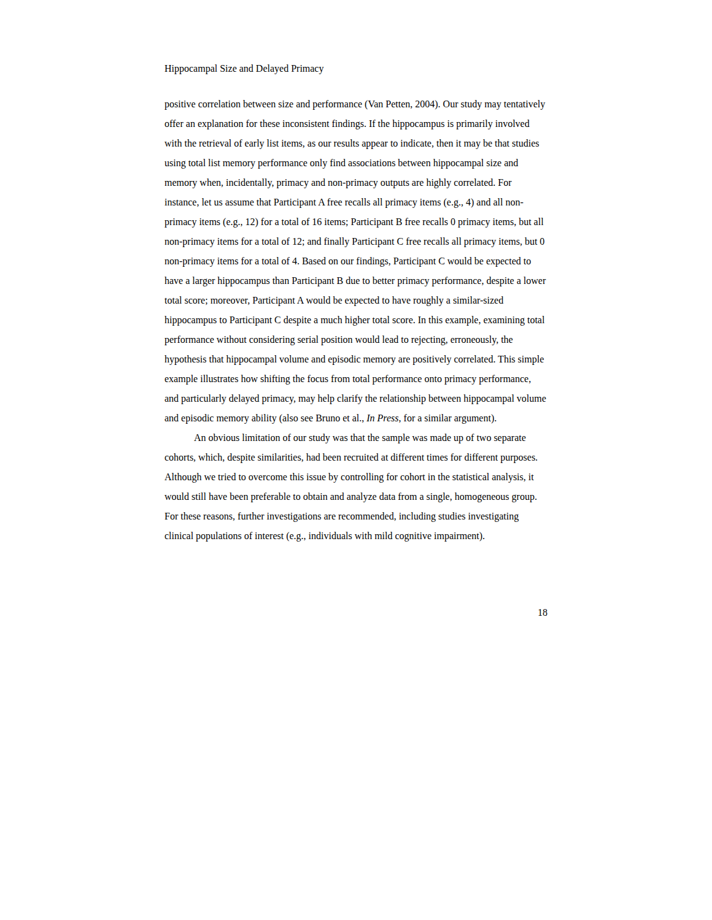Hippocampal Size and Delayed Primacy
positive correlation between size and performance (Van Petten, 2004). Our study may tentatively offer an explanation for these inconsistent findings. If the hippocampus is primarily involved with the retrieval of early list items, as our results appear to indicate, then it may be that studies using total list memory performance only find associations between hippocampal size and memory when, incidentally, primacy and non-primacy outputs are highly correlated. For instance, let us assume that Participant A free recalls all primacy items (e.g., 4) and all non-primacy items (e.g., 12) for a total of 16 items; Participant B free recalls 0 primacy items, but all non-primacy items for a total of 12; and finally Participant C free recalls all primacy items, but 0 non-primacy items for a total of 4. Based on our findings, Participant C would be expected to have a larger hippocampus than Participant B due to better primacy performance, despite a lower total score; moreover, Participant A would be expected to have roughly a similar-sized hippocampus to Participant C despite a much higher total score. In this example, examining total performance without considering serial position would lead to rejecting, erroneously, the hypothesis that hippocampal volume and episodic memory are positively correlated. This simple example illustrates how shifting the focus from total performance onto primacy performance, and particularly delayed primacy, may help clarify the relationship between hippocampal volume and episodic memory ability (also see Bruno et al., In Press, for a similar argument).
An obvious limitation of our study was that the sample was made up of two separate cohorts, which, despite similarities, had been recruited at different times for different purposes. Although we tried to overcome this issue by controlling for cohort in the statistical analysis, it would still have been preferable to obtain and analyze data from a single, homogeneous group. For these reasons, further investigations are recommended, including studies investigating clinical populations of interest (e.g., individuals with mild cognitive impairment).
18